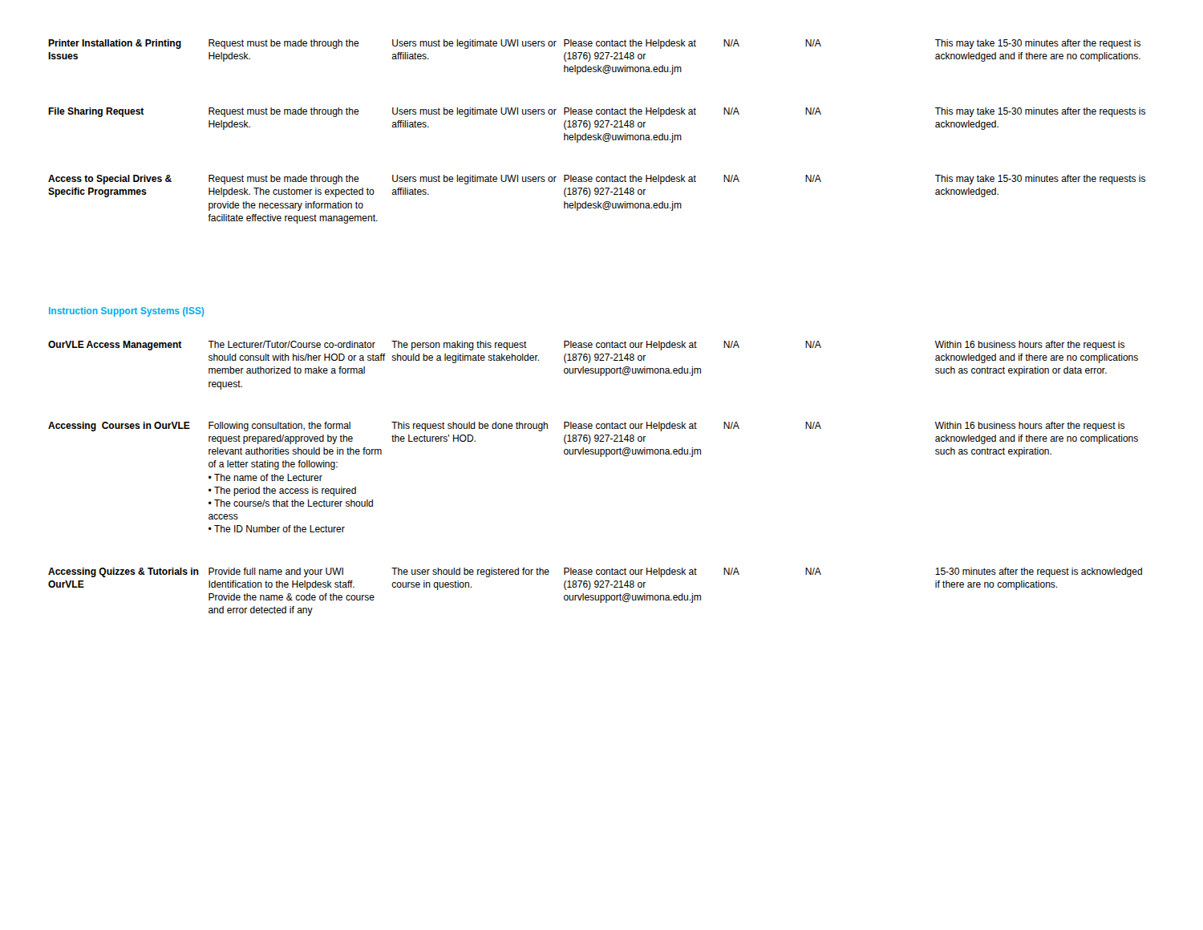| Printer Installation & Printing Issues | Request must be made through the Helpdesk. | Users must be legitimate UWI users or affiliates. | Please contact the Helpdesk at (1876) 927-2148 or helpdesk@uwimona.edu.jm | N/A | N/A | This may take 15-30 minutes after the request is acknowledged and if there are no complications. |
| File Sharing Request | Request must be made through the Helpdesk. | Users must be legitimate UWI users or affiliates. | Please contact the Helpdesk at (1876) 927-2148 or helpdesk@uwimona.edu.jm | N/A | N/A | This may take 15-30 minutes after the requests is acknowledged. |
| Access to Special Drives & Specific Programmes | Request must be made through the Helpdesk. The customer is expected to provide the necessary information to facilitate effective request management. | Users must be legitimate UWI users or affiliates. | Please contact the Helpdesk at (1876) 927-2148 or helpdesk@uwimona.edu.jm | N/A | N/A | This may take 15-30 minutes after the requests is acknowledged. |
| Instruction Support Systems (ISS) |
| OurVLE Access Management | The Lecturer/Tutor/Course co-ordinator should consult with his/her HOD or a staff member authorized to make a formal request. | The person making this request should be a legitimate stakeholder. | Please contact our Helpdesk at (1876) 927-2148 or ourvlesupport@uwimona.edu.jm | N/A | N/A | Within 16 business hours after the request is acknowledged and if there are no complications such as contract expiration or data error. |
| Accessing Courses in OurVLE | Following consultation, the formal request prepared/approved by the relevant authorities should be in the form of a letter stating the following: The name of the Lecturer The period the access is required The course/s that the Lecturer should access The ID Number of the Lecturer | This request should be done through the Lecturers' HOD. | Please contact our Helpdesk at (1876) 927-2148 or ourvlesupport@uwimona.edu.jm | N/A | N/A | Within 16 business hours after the request is acknowledged and if there are no complications such as contract expiration. |
| Accessing Quizzes & Tutorials in OurVLE | Provide full name and your UWI Identification to the Helpdesk staff. Provide the name & code of the course and error detected if any | The user should be registered for the course in question. | Please contact our Helpdesk at (1876) 927-2148 or ourvlesupport@uwimona.edu.jm | N/A | N/A | 15-30 minutes after the request is acknowledged if there are no complications. |